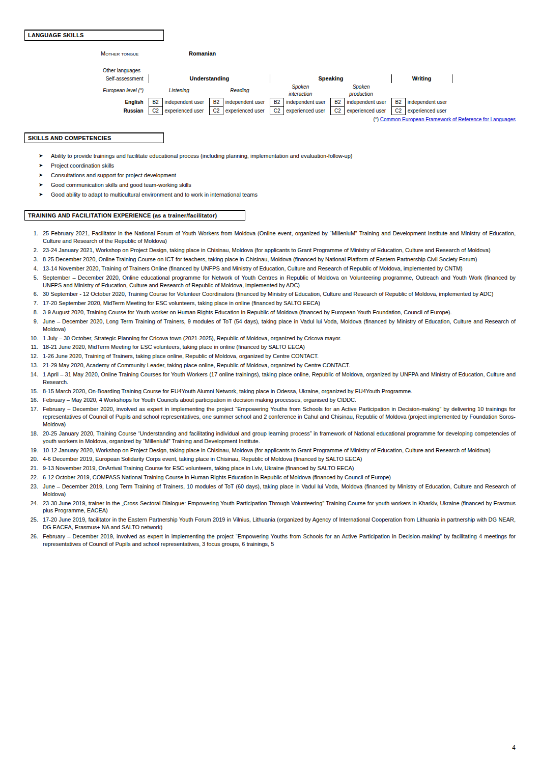LANGUAGE SKILLS
Mother tongue Romanian
| Other languages | |
| Self-assessment | Understanding | Speaking | Writing |
| European level (*) | Listening | Reading | Spoken interaction | Spoken production | |
| English | B2 | independent user | B2 | independent user | B2 | independent user | B2 | independent user | B2 | independent user |
| Russian | C2 | experienced user | C2 | experienced user | C2 | experienced user | C2 | experienced user | C2 | experienced user |
(*) Common European Framework of Reference for Languages
SKILLS AND COMPETENCIES
Ability to provide trainings and facilitate educational process (including planning, implementation and evaluation-follow-up)
Project coordination skills
Consultations and support for project development
Good communication skills and good team-working skills
Good ability to adapt to multicultural environment and to work in international teams
TRAINING AND FACILITATION EXPERIENCE (as a trainer/facilitator)
25 February 2021, Facilitator in the National Forum of Youth Workers from Moldova (Online event, organized by “MilleniuM” Training and Development Institute and Ministry of Education, Culture and Research of the Republic of Moldova)
23-24 January 2021, Workshop on Project Design, taking place in Chisinau, Moldova (for applicants to Grant Programme of Ministry of Education, Culture and Research of Moldova)
8-25 December 2020, Online Training Course on ICT for teachers, taking place in Chisinau, Moldova (financed by National Platform of Eastern Partnership Civil Society Forum)
13-14 November 2020, Training of Trainers Online (financed by UNFPS and Ministry of Education, Culture and Research of Republic of Moldova, implemented by CNTM)
September – December 2020, Online educational programme for Network of Youth Centres in Republic of Moldova on Volunteering programme, Outreach and Youth Work (financed by UNFPS and Ministry of Education, Culture and Research of Republic of Moldova, implemented by ADC)
30 September - 12 October 2020, Training Course for Volunteer Coordinators (financed by Ministry of Education, Culture and Research of Republic of Moldova, implemented by ADC)
17-20 September 2020, MidTerm Meeting for ESC volunteers, taking place in online (financed by SALTO EECA)
3-9 August 2020, Training Course for Youth worker on Human Rights Education in Republic of Moldova (financed by European Youth Foundation, Council of Europe).
June – December 2020, Long Term Training of Trainers, 9 modules of ToT (54 days), taking place in Vadul lui Voda, Moldova (financed by Ministry of Education, Culture and Research of Moldova)
1 July – 30 October, Strategic Planning for Cricova town (2021-2025), Republic of Moldova, organized by Cricova mayor.
18-21 June 2020, MidTerm Meeting for ESC volunteers, taking place in online (financed by SALTO EECA)
1-26 June 2020, Training of Trainers, taking place online, Republic of Moldova, organized by Centre CONTACT.
21-29 May 2020, Academy of Community Leader, taking place online, Republic of Moldova, organized by Centre CONTACT.
1 April – 31 May 2020, Online Training Courses for Youth Workers (17 online trainings), taking place online, Republic of Moldova, organized by UNFPA and Ministry of Education, Culture and Research.
8-15 March 2020, On-Boarding Training Course for EU4Youth Alumni Network, taking place in Odessa, Ukraine, organized by EU4Youth Programme.
February – May 2020, 4 Workshops for Youth Councils about participation in decision making processes, organised by CIDDC.
February – December 2020, involved as expert in implementing the project “Empowering Youths from Schools for an Active Participation in Decision-making” by delivering 10 trainings for representatives of Council of Pupils and school representatives, one summer school and 2 conference in Cahul and Chisinau, Republic of Moldova (project implemented by Foundation Soros-Moldova)
20-25 January 2020, Training Course “Understanding and facilitating individual and group learning process” in framework of National educational programme for developing competencies of youth workers in Moldova, organized by “MilleniuM” Training and Development Institute.
10-12 January 2020, Workshop on Project Design, taking place in Chisinau, Moldova (for applicants to Grant Programme of Ministry of Education, Culture and Research of Moldova)
4-6 December 2019, European Solidarity Corps event, taking place in Chisinau, Republic of Moldova (financed by SALTO EECA)
9-13 November 2019, OnArrival Training Course for ESC volunteers, taking place in Lviv, Ukraine (financed by SALTO EECA)
6-12 October 2019, COMPASS National Training Course in Human Rights Education in Republic of Moldova (financed by Council of Europe)
June – December 2019, Long Term Training of Trainers, 10 modules of ToT (60 days), taking place in Vadul lui Voda, Moldova (financed by Ministry of Education, Culture and Research of Moldova)
23-30 June 2019, trainer in the „Cross-Sectoral Dialogue: Empowering Youth Participation Through Volunteering” Training Course for youth workers in Kharkiv, Ukraine (financed by Erasmus plus Programme, EACEA)
17-20 June 2019, facilitator in the Eastern Partnership Youth Forum 2019 in Vilnius, Lithuania (organized by Agency of International Cooperation from Lithuania in partnership with DG NEAR, DG EACEA, Erasmus+ NA and SALTO network)
February – December 2019, involved as expert in implementing the project “Empowering Youths from Schools for an Active Participation in Decision-making” by facilitating 4 meetings for representatives of Council of Pupils and school representatives, 3 focus groups, 6 trainings, 5
4